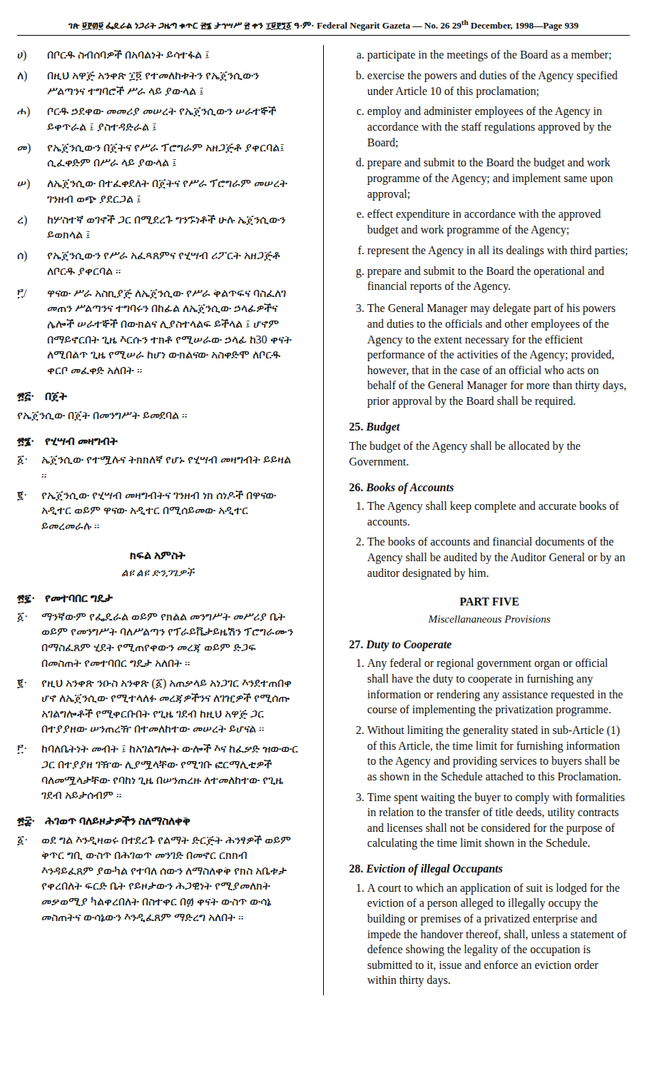ገጽ ፱፻፴፱ ፌዴራል ነጋሪት ጋዜጣ ቁጥር ፳፮ ታኅሣሥ ፳ ቀን ፲፱፻፺፩ ዓ·ም· Federal Negarit Gazeta — No. 26 29th December, 1998—Page 939
ሀ) በቦርዱ ስብሰባዎች በአባልነት ይሳተፋል ፤
ለ) በዚህ አዋጅ አንቀጽ ፲፬ የተመለከቱትን የኤጀንሲውን ሥልጣንና ተግባሮች ሥራ ላይ ያውላል ፤
ሐ) ቦርዱ ኃደቀው መመሪያ መሠረት የኤጀንሲውን ሠራተኞች ይቀጥራል ፤ ያስተዳድራል ፤
መ) የኤጀንሲውን በጀትና የሥራ ፕሮግራም አዘጋጅቶ ያቀርባል፤ ሲፈቀድም በሥራ ላይ ያውላል ፤
ሠ) ለኤጀንሲው በተፈቀደለት በጀትና የሥራ ፕሮግራም መሠረት ገንዘብ ወጭ ያደርጋል ፤
ረ) ከሦስተኛ ወገኖች ጋር በሚደረጉ ግንኙነቶች ሁሉ ኤጀንሲውን ይወክላል ፤
ሰ) የኤጀንሲውን የሥራ አፈጻጸምና የሂሣብ ሪፖርት አዘጋጅቶ ለቦርዱ ያቀርባል ።
፫/ዋናው ሥራ አስኪያጅ ለኤጀንሲው የሥራ ቅልጥፍና ባስፈለገ መጠን ሥልጣንና ተግባሩን በከፊል ለኤጀንሲው ኃላፊዎችና ሌሎች ሠራተኞች በውክልና ሊያስተላልፍ ይችላል ፤ ሆኖም በማይኖርበት ጊዜ እርሱን ተክቶ የሚሠራው ኃላፊ ከ30 ቀናት ለሚበልጥ ጊዜ የሚሠራ ከሆነ ውክልናው አስቀድሞ ለቦርዱ ቀርቦ መፈቀድ አለበት ።
፳፭· በጀት
የኤጀንሲው በጀት በመንግሥት ይመደባል ።
፳፮· የሂሣብ መዛግብት
፩·ኤጀንሲው የተሟሉና ትክክለኛ የሆኑ የሂሣብ መዛግብት ይይዛል ።
፪·የኤጀንሲው የሂሣብ መዛግብትና ገንዘብ ነክ ሰነዶች በዋናው አዲተር ወይም ዋናው አዲተር በሚሰይመው አዲተር ይመረመራሉ ።
ክፍል አምስት
ልዩ ልዩ ድንጋጌዎች
፳፯· የመተባበር ግዴታ
፩·ማንኛውም የፌዴራል ወይም የክልል መንግሥት መሥሪያ ቤት ወይም የመንግሥት ባለሥልጣን የፕራይቬታይዜሽን ፕሮግራሙን በማስፈጸም ሂደት የሚጠየቀውን መረጃ ወይም ድጋፍ በመስጠት የመተባበር ግዴታ አለበት ።
፪·የዚህ አንቀጽ ንዑስ አንቀጽ (፩) አጠቃላይ አነጋገር እንደተጠበቀ ሆኖ ለኤጀንሲው የሚተላለፉ መረጃዎችንና ለገዢዎች የሚሰጡ አገልግሎቶች የሚቀርቡበት የጊዜ ገደብ ከዚህ አዋጅ ጋር በተያያዘው ሠንጠረዥ በተመለከተው መሠረት ይሆናል ።
፫·ከባለቤትነት መብት ፤ ከአገልግሎት ውሎች እና ከፈቃድ ዝውውር ጋር በተያያዘ ገዥው ሊያሟላቸው የሚገቡ ፎርማሊቲዎች ባለመሟላታቸው የባከነ ጊዜ በሠንጠረዙ ለተመለከተው የጊዜ ገደብ አይታሰብም ።
፳፰· ሕገወጥ ባለይዞታዎችን ስለማስለቀቅ
፩·ወደ ግል እንዲዛወሩ በተደረጉ የልማት ድርጅት ሕንፃዎች ወይም ቅጥር ግቢ ውስጥ በሕገወጥ መንገድ በመኖር ርክክብ እንዳይፈጸም ያውካል የተባለ ሰውን ለማስለቀቅ የክስ አቤቱታ የቀረበለት ፍርድ ቤት የይዞታውን ሕጋዊነት የሚያመለክት መቃወሚያ ካልቀረበለት በስተቀር በ፴ ቀናት ውስጥ ውሳኔ መስጠትና ውሳኔውን እንዲፈጸም ማድረግ አለበት ።
participate in the meetings of the Board as a member;
exercise the powers and duties of the Agency specified under Article 10 of this proclamation;
employ and administer employees of the Agency in accordance with the staff regulations approved by the Board;
prepare and submit to the Board the budget and work programme of the Agency; and implement same upon approval;
effect expenditure in accordance with the approved budget and work programme of the Agency;
represent the Agency in all its dealings with third parties;
prepare and submit to the Board the operational and financial reports of the Agency.
The General Manager may delegate part of his powers and duties to the officials and other employees of the Agency to the extent necessary for the efficient performance of the activities of the Agency; provided, however, that in the case of an official who acts on behalf of the General Manager for more than thirty days, prior approval by the Board shall be required.
25. Budget
The budget of the Agency shall be allocated by the Government.
26. Books of Accounts
The Agency shall keep complete and accurate books of accounts.
The books of accounts and financial documents of the Agency shall be audited by the Auditor General or by an auditor designated by him.
PART FIVE
Miscellananeous Provisions
27. Duty to Cooperate
Any federal or regional government organ or official shall have the duty to cooperate in furnishing any information or rendering any assistance requested in the course of implementing the privatization programme.
Without limiting the generality stated in sub-Article (1) of this Article, the time limit for furnishing information to the Agency and providing services to buyers shall be as shown in the Schedule attached to this Proclamation.
Time spent waiting the buyer to comply with formalities in relation to the transfer of title deeds, utility contracts and licenses shall not be considered for the purpose of calculating the time limit shown in the Schedule.
28. Eviction of illegal Occupants
A court to which an application of suit is lodged for the eviction of a person alleged to illegally occupy the building or premises of a privatized enterprise and impede the handover thereof, shall, unless a statement of defence showing the legality of the occupation is submitted to it, issue and enforce an eviction order within thirty days.